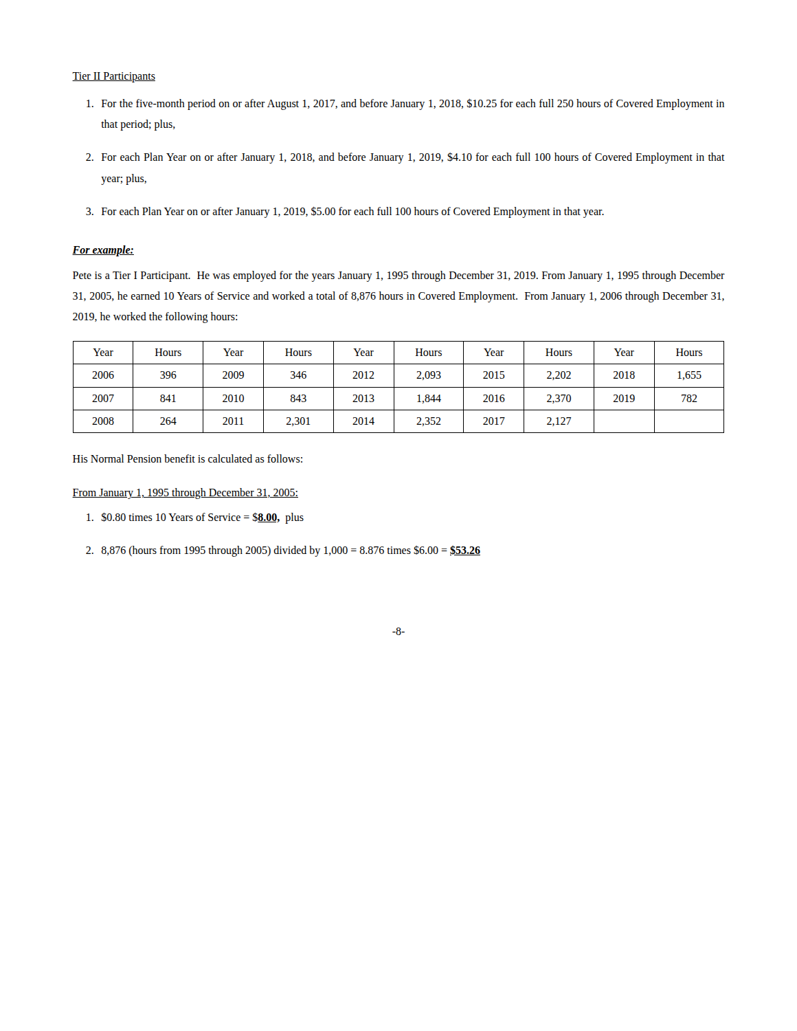Tier II Participants
For the five-month period on or after August 1, 2017, and before January 1, 2018, $10.25 for each full 250 hours of Covered Employment in that period; plus,
For each Plan Year on or after January 1, 2018, and before January 1, 2019, $4.10 for each full 100 hours of Covered Employment in that year; plus,
For each Plan Year on or after January 1, 2019, $5.00 for each full 100 hours of Covered Employment in that year.
For example:
Pete is a Tier I Participant. He was employed for the years January 1, 1995 through December 31, 2019. From January 1, 1995 through December 31, 2005, he earned 10 Years of Service and worked a total of 8,876 hours in Covered Employment. From January 1, 2006 through December 31, 2019, he worked the following hours:
| Year | Hours | Year | Hours | Year | Hours | Year | Hours | Year | Hours |
| 2006 | 396 | 2009 | 346 | 2012 | 2,093 | 2015 | 2,202 | 2018 | 1,655 |
| 2007 | 841 | 2010 | 843 | 2013 | 1,844 | 2016 | 2,370 | 2019 | 782 |
| 2008 | 264 | 2011 | 2,301 | 2014 | 2,352 | 2017 | 2,127 | | |
His Normal Pension benefit is calculated as follows:
From January 1, 1995 through December 31, 2005:
$0.80 times 10 Years of Service = $8.00, plus
8,876 (hours from 1995 through 2005) divided by 1,000 = 8.876 times $6.00 = $53.26
-8-